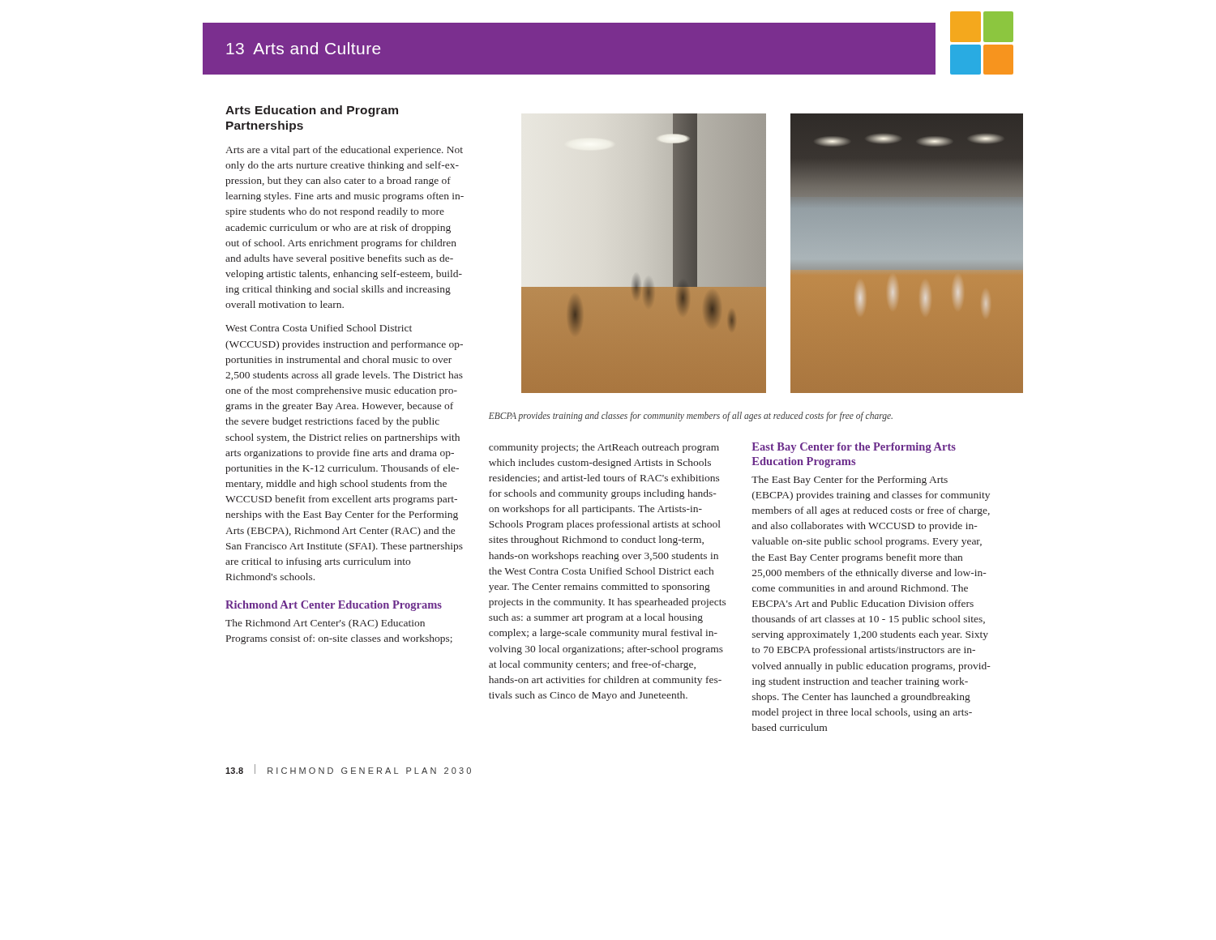13 Arts and Culture
Arts Education and Program Partnerships
Arts are a vital part of the educational experience. Not only do the arts nurture creative thinking and self-expression, but they can also cater to a broad range of learning styles. Fine arts and music programs often inspire students who do not respond readily to more academic curriculum or who are at risk of dropping out of school. Arts enrichment programs for children and adults have several positive benefits such as developing artistic talents, enhancing self-esteem, building critical thinking and social skills and increasing overall motivation to learn.
West Contra Costa Unified School District (WCCUSD) provides instruction and performance opportunities in instrumental and choral music to over 2,500 students across all grade levels. The District has one of the most comprehensive music education programs in the greater Bay Area. However, because of the severe budget restrictions faced by the public school system, the District relies on partnerships with arts organizations to provide fine arts and drama opportunities in the K-12 curriculum. Thousands of elementary, middle and high school students from the WCCUSD benefit from excellent arts programs partnerships with the East Bay Center for the Performing Arts (EBCPA), Richmond Art Center (RAC) and the San Francisco Art Institute (SFAI). These partnerships are critical to infusing arts curriculum into Richmond's schools.
Richmond Art Center Education Programs
The Richmond Art Center's (RAC) Education Programs consist of: on-site classes and workshops;
EBCPA provides training and classes for community members of all ages at reduced costs for free of charge.
community projects; the ArtReach outreach program which includes custom-designed Artists in Schools residencies; and artist-led tours of RAC's exhibitions for schools and community groups including hands-on workshops for all participants. The Artists-in-Schools Program places professional artists at school sites throughout Richmond to conduct long-term, hands-on workshops reaching over 3,500 students in the West Contra Costa Unified School District each year. The Center remains committed to sponsoring projects in the community. It has spearheaded projects such as: a summer art program at a local housing complex; a large-scale community mural festival involving 30 local organizations; after-school programs at local community centers; and free-of-charge, hands-on art activities for children at community festivals such as Cinco de Mayo and Juneteenth.
East Bay Center for the Performing Arts Education Programs
The East Bay Center for the Performing Arts (EBCPA) provides training and classes for community members of all ages at reduced costs or free of charge, and also collaborates with WCCUSD to provide invaluable on-site public school programs. Every year, the East Bay Center programs benefit more than 25,000 members of the ethnically diverse and low-income communities in and around Richmond. The EBCPA's Art and Public Education Division offers thousands of art classes at 10 - 15 public school sites, serving approximately 1,200 students each year. Sixty to 70 EBCPA professional artists/instructors are involved annually in public education programs, providing student instruction and teacher training workshops. The Center has launched a groundbreaking model project in three local schools, using an arts-based curriculum
13.8 RICHMOND GENERAL PLAN 2030